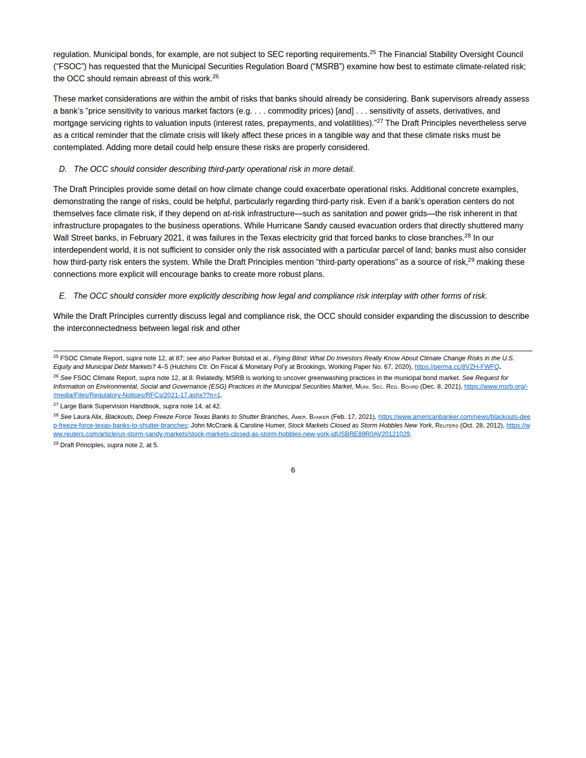regulation. Municipal bonds, for example, are not subject to SEC reporting requirements.25 The Financial Stability Oversight Council (“FSOC”) has requested that the Municipal Securities Regulation Board (“MSRB”) examine how best to estimate climate-related risk; the OCC should remain abreast of this work.26
These market considerations are within the ambit of risks that banks should already be considering. Bank supervisors already assess a bank’s “price sensitivity to various market factors (e.g. . . . commodity prices) [and] . . . sensitivity of assets, derivatives, and mortgage servicing rights to valuation inputs (interest rates, prepayments, and volatilities).”27 The Draft Principles nevertheless serve as a critical reminder that the climate crisis will likely affect these prices in a tangible way and that these climate risks must be contemplated. Adding more detail could help ensure these risks are properly considered.
D. The OCC should consider describing third-party operational risk in more detail.
The Draft Principles provide some detail on how climate change could exacerbate operational risks. Additional concrete examples, demonstrating the range of risks, could be helpful, particularly regarding third-party risk. Even if a bank’s operation centers do not themselves face climate risk, if they depend on at-risk infrastructure—such as sanitation and power grids—the risk inherent in that infrastructure propagates to the business operations. While Hurricane Sandy caused evacuation orders that directly shuttered many Wall Street banks, in February 2021, it was failures in the Texas electricity grid that forced banks to close branches.28 In our interdependent world, it is not sufficient to consider only the risk associated with a particular parcel of land; banks must also consider how third-party risk enters the system. While the Draft Principles mention “third-party operations” as a source of risk,29 making these connections more explicit will encourage banks to create more robust plans.
E. The OCC should consider more explicitly describing how legal and compliance risk interplay with other forms of risk.
While the Draft Principles currently discuss legal and compliance risk, the OCC should consider expanding the discussion to describe the interconnectedness between legal risk and other
25 FSOC Climate Report, supra note 12, at 87; see also Parker Bolstad et al., Flying Blind: What Do Investors Really Know About Climate Change Risks in the U.S. Equity and Municipal Debt Markets? 4–5 (Hutchins Ctr. On Fiscal & Monetary Pol’y at Brookings, Working Paper No. 67, 2020), https://perma.cc/8VZH-FWFQ.
26 See FSOC Climate Report, supra note 12, at 8. Relatedly, MSRB is working to uncover greenwashing practices in the municipal bond market. See Request for Information on Environmental, Social and Governance (ESG) Practices in the Municipal Securities Market, Muni. Sec. Reg. Board (Dec. 8, 2021), https://www.msrb.org/-
/media/Files/Regulatory-Notices/RFCs/2021-17.ashx??n=1.
27 Large Bank Supervision Handbook, supra note 14, at 42.
28 See Laura Alix, Blackouts, Deep Freeze Force Texas Banks to Shutter Branches, Amer. Banker (Feb. 17, 2021), https://www.americanbanker.com/news/blackouts-deep-freeze-force-texas-banks-to-shutter-branches; John McCrank & Caroline Humer, Stock Markets Closed as Storm Hobbles New York, Reuters (Oct. 28, 2012), https://www.reuters.com/article/us-storm-sandy-markets/stock-markets-closed-as-storm-hobbles-new-york-idUSBRE89R0AV20121029.
29 Draft Principles, supra note 2, at 5.
6